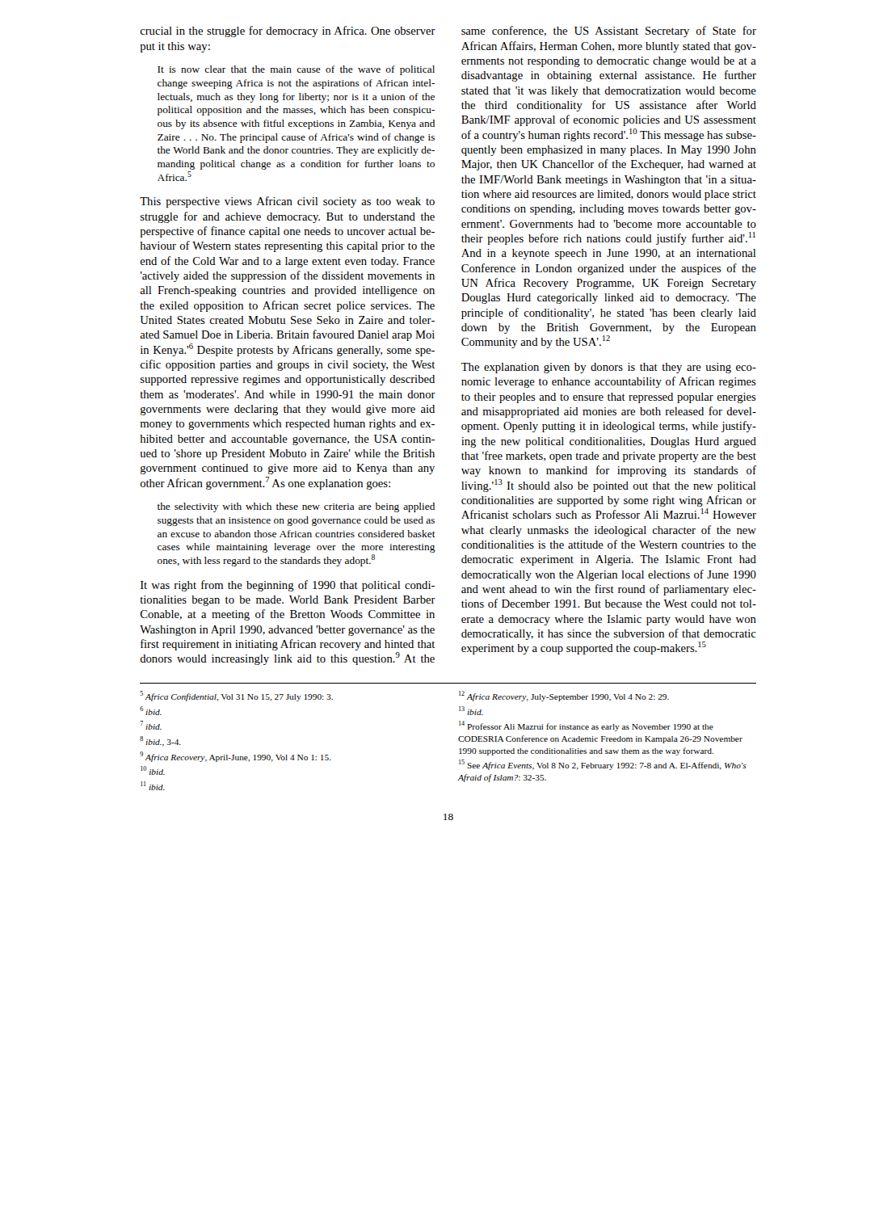crucial in the struggle for democracy in Africa. One observer put it this way:
It is now clear that the main cause of the wave of political change sweeping Africa is not the aspirations of African intellectuals, much as they long for liberty; nor is it a union of the political opposition and the masses, which has been conspicuous by its absence with fitful exceptions in Zambia, Kenya and Zaire . . . No. The principal cause of Africa's wind of change is the World Bank and the donor countries. They are explicitly demanding political change as a condition for further loans to Africa.5
This perspective views African civil society as too weak to struggle for and achieve democracy. But to understand the perspective of finance capital one needs to uncover actual behaviour of Western states representing this capital prior to the end of the Cold War and to a large extent even today. France 'actively aided the suppression of the dissident movements in all French-speaking countries and provided intelligence on the exiled opposition to African secret police services. The United States created Mobutu Sese Seko in Zaire and tolerated Samuel Doe in Liberia. Britain favoured Daniel arap Moi in Kenya.'6 Despite protests by Africans generally, some specific opposition parties and groups in civil society, the West supported repressive regimes and opportunistically described them as 'moderates'. And while in 1990-91 the main donor governments were declaring that they would give more aid money to governments which respected human rights and exhibited better and accountable governance, the USA continued to 'shore up President Mobuto in Zaire' while the British government continued to give more aid to Kenya than any other African government.7 As one explanation goes:
the selectivity with which these new criteria are being applied suggests that an insistence on good governance could be used as an excuse to abandon those African countries considered basket cases while maintaining leverage over the more interesting ones, with less regard to the standards they adopt.8
It was right from the beginning of 1990 that political conditionalities began to be made. World Bank President Barber Conable, at a meeting of the Bretton Woods Committee in Washington in April 1990, advanced 'better governance' as the first requirement in initiating African recovery and hinted that donors would increasingly link aid to this question.9 At the same conference, the US Assistant Secretary of State for African Affairs, Herman Cohen, more bluntly stated that governments not responding to democratic change would be at a disadvantage in obtaining external assistance. He further stated that 'it was likely that democratization would become the third conditionality for US assistance after World Bank/IMF approval of economic policies and US assessment of a country's human rights record'.10 This message has subsequently been emphasized in many places. In May 1990 John Major, then UK Chancellor of the Exchequer, had warned at the IMF/World Bank meetings in Washington that 'in a situation where aid resources are limited, donors would place strict conditions on spending, including moves towards better government'. Governments had to 'become more accountable to their peoples before rich nations could justify further aid'.11 And in a keynote speech in June 1990, at an international Conference in London organized under the auspices of the UN Africa Recovery Programme, UK Foreign Secretary Douglas Hurd categorically linked aid to democracy. 'The principle of conditionality', he stated 'has been clearly laid down by the British Government, by the European Community and by the USA'.12
The explanation given by donors is that they are using economic leverage to enhance accountability of African regimes to their peoples and to ensure that repressed popular energies and misappropriated aid monies are both released for development. Openly putting it in ideological terms, while justifying the new political conditionalities, Douglas Hurd argued that 'free markets, open trade and private property are the best way known to mankind for improving its standards of living.'13 It should also be pointed out that the new political conditionalities are supported by some right wing African or Africanist scholars such as Professor Ali Mazrui.14 However what clearly unmasks the ideological character of the new conditionalities is the attitude of the Western countries to the democratic experiment in Algeria. The Islamic Front had democratically won the Algerian local elections of June 1990 and went ahead to win the first round of parliamentary elections of December 1991. But because the West could not tolerate a democracy where the Islamic party would have won democratically, it has since the subversion of that democratic experiment by a coup supported the coup-makers.15
5 Africa Confidential, Vol 31 No 15, 27 July 1990: 3.
6 ibid.
7 ibid.
8 ibid., 3-4.
9 Africa Recovery, April-June, 1990, Vol 4 No 1: 15.
10 ibid.
11 ibid.
12 Africa Recovery, July-September 1990, Vol 4 No 2: 29.
13 ibid.
14 Professor Ali Mazrui for instance as early as November 1990 at the CODESRIA Conference on Academic Freedom in Kampala 26-29 November 1990 supported the conditionalities and saw them as the way forward.
15 See Africa Events, Vol 8 No 2, February 1992: 7-8 and A. El-Affendi, Who's Afraid of Islam?: 32-35.
18